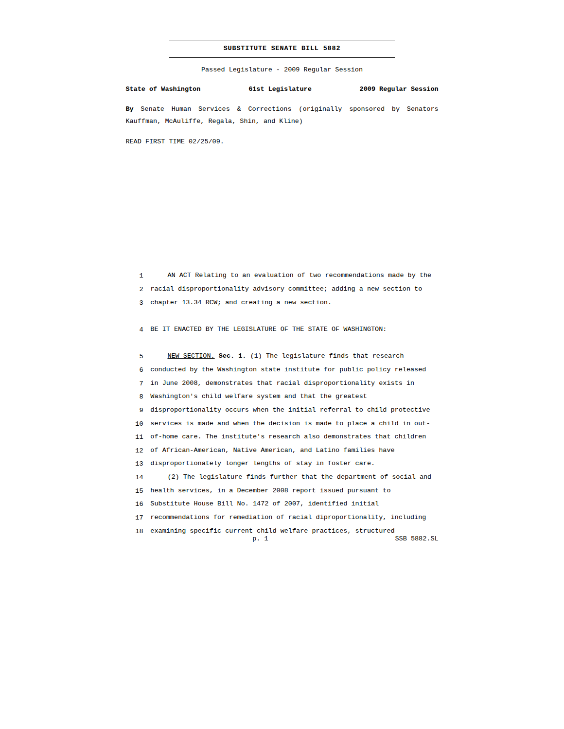SUBSTITUTE SENATE BILL 5882
Passed Legislature - 2009 Regular Session
State of Washington 61st Legislature 2009 Regular Session
By Senate Human Services & Corrections (originally sponsored by Senators Kauffman, McAuliffe, Regala, Shin, and Kline)
READ FIRST TIME 02/25/09.
| 1 | AN ACT Relating to an evaluation of two recommendations made by the |
| 2 | racial disproportionality advisory committee; adding a new section to |
| 3 | chapter 13.34 RCW; and creating a new section. |
| 4 | BE IT ENACTED BY THE LEGISLATURE OF THE STATE OF WASHINGTON: |
| 5 | NEW SECTION. Sec. 1. (1) The legislature finds that research |
| 6 | conducted by the Washington state institute for public policy released |
| 7 | in June 2008, demonstrates that racial disproportionality exists in |
| 8 | Washington's child welfare system and that the greatest |
| 9 | disproportionality occurs when the initial referral to child protective |
| 10 | services is made and when the decision is made to place a child in out- |
| 11 | of-home care. The institute's research also demonstrates that children |
| 12 | of African-American, Native American, and Latino families have |
| 13 | disproportionately longer lengths of stay in foster care. |
| 14 | (2) The legislature finds further that the department of social and |
| 15 | health services, in a December 2008 report issued pursuant to |
| 16 | Substitute House Bill No. 1472 of 2007, identified initial |
| 17 | recommendations for remediation of racial diproportionality, including |
| 18 | examining specific current child welfare practices, structured |
p. 1 SSB 5882.SL